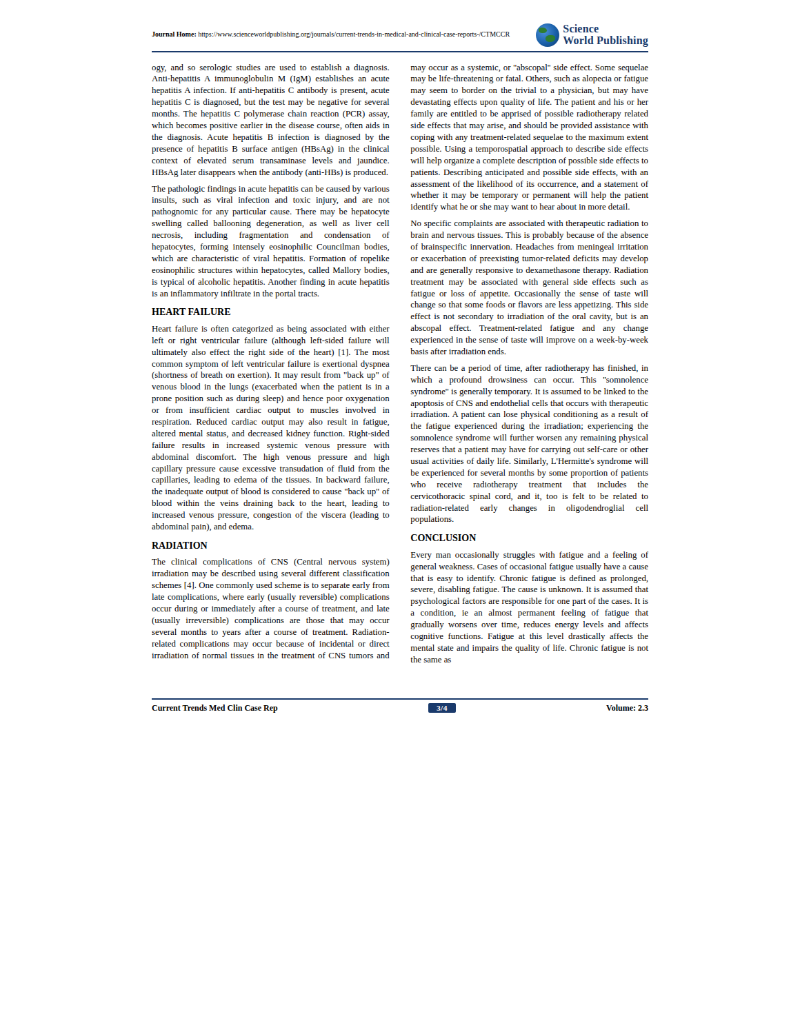Journal Home: https://www.scienceworldpublishing.org/journals/current-trends-in-medical-and-clinical-case-reports-/CTMCCR
Science
World Publishing
ogy, and so serologic studies are used to establish a diagnosis. Anti-hepatitis A immunoglobulin M (IgM) establishes an acute hepatitis A infection. If anti-hepatitis C antibody is present, acute hepatitis C is diagnosed, but the test may be negative for several months. The hepatitis C polymerase chain reaction (PCR) assay, which becomes positive earlier in the disease course, often aids in the diagnosis. Acute hepatitis B infection is diagnosed by the presence of hepatitis B surface antigen (HBsAg) in the clinical context of elevated serum transaminase levels and jaundice. HBsAg later disappears when the antibody (anti-HBs) is produced.
The pathologic findings in acute hepatitis can be caused by various insults, such as viral infection and toxic injury, and are not pathognomic for any particular cause. There may be hepatocyte swelling called ballooning degeneration, as well as liver cell necrosis, including fragmentation and condensation of hepatocytes, forming intensely eosinophilic Councilman bodies, which are characteristic of viral hepatitis. Formation of ropelike eosinophilic structures within hepatocytes, called Mallory bodies, is typical of alcoholic hepatitis. Another finding in acute hepatitis is an inflammatory infiltrate in the portal tracts.
Heart Failure
Heart failure is often categorized as being associated with either left or right ventricular failure (although left-sided failure will ultimately also effect the right side of the heart) [1]. The most common symptom of left ventricular failure is exertional dyspnea (shortness of breath on exertion). It may result from "back up" of venous blood in the lungs (exacerbated when the patient is in a prone position such as during sleep) and hence poor oxygenation or from insufficient cardiac output to muscles involved in respiration. Reduced cardiac output may also result in fatigue, altered mental status, and decreased kidney function. Right-sided failure results in increased systemic venous pressure with abdominal discomfort. The high venous pressure and high capillary pressure cause excessive transudation of fluid from the capillaries, leading to edema of the tissues. In backward failure, the inadequate output of blood is considered to cause "back up" of blood within the veins draining back to the heart, leading to increased venous pressure, congestion of the viscera (leading to abdominal pain), and edema.
Radiation
The clinical complications of CNS (Central nervous system) irradiation may be described using several different classification schemes [4]. One commonly used scheme is to separate early from late complications, where early (usually reversible) complications occur during or immediately after a course of treatment, and late (usually irreversible) complications are those that may occur several months to years after a course of treatment. Radiation-related complications may occur because of incidental or direct irradiation of normal tissues in the treatment of CNS tumors and may occur as a systemic, or ''abscopal'' side effect. Some sequelae may be life-threatening or fatal. Others, such as alopecia or fatigue may seem to border on the trivial to a physician, but may have devastating effects upon quality of life. The patient and his or her family are entitled to be apprised of possible radiotherapy related side effects that may arise, and should be provided assistance with coping with any treatment-related sequelae to the maximum extent possible. Using a temporospatial approach to describe side effects will help organize a complete description of possible side effects to patients. Describing anticipated and possible side effects, with an assessment of the likelihood of its occurrence, and a statement of whether it may be temporary or permanent will help the patient identify what he or she may want to hear about in more detail.
No specific complaints are associated with therapeutic radiation to brain and nervous tissues. This is probably because of the absence of brainspecific innervation. Headaches from meningeal irritation or exacerbation of preexisting tumor-related deficits may develop and are generally responsive to dexamethasone therapy. Radiation treatment may be associated with general side effects such as fatigue or loss of appetite. Occasionally the sense of taste will change so that some foods or flavors are less appetizing. This side effect is not secondary to irradiation of the oral cavity, but is an abscopal effect. Treatment-related fatigue and any change experienced in the sense of taste will improve on a week-by-week basis after irradiation ends.
There can be a period of time, after radiotherapy has finished, in which a profound drowsiness can occur. This ''somnolence syndrome'' is generally temporary. It is assumed to be linked to the apoptosis of CNS and endothelial cells that occurs with therapeutic irradiation. A patient can lose physical conditioning as a result of the fatigue experienced during the irradiation; experiencing the somnolence syndrome will further worsen any remaining physical reserves that a patient may have for carrying out self-care or other usual activities of daily life. Similarly, L'Hermitte's syndrome will be experienced for several months by some proportion of patients who receive radiotherapy treatment that includes the cervicothoracic spinal cord, and it, too is felt to be related to radiation-related early changes in oligodendroglial cell populations.
Conclusion
Every man occasionally struggles with fatigue and a feeling of general weakness. Cases of occasional fatigue usually have a cause that is easy to identify. Chronic fatigue is defined as prolonged, severe, disabling fatigue. The cause is unknown. It is assumed that psychological factors are responsible for one part of the cases. It is a condition, ie an almost permanent feeling of fatigue that gradually worsens over time, reduces energy levels and affects cognitive functions. Fatigue at this level drastically affects the mental state and impairs the quality of life. Chronic fatigue is not the same as
Current Trends Med Clin Case Rep
3/4
Volume: 2.3